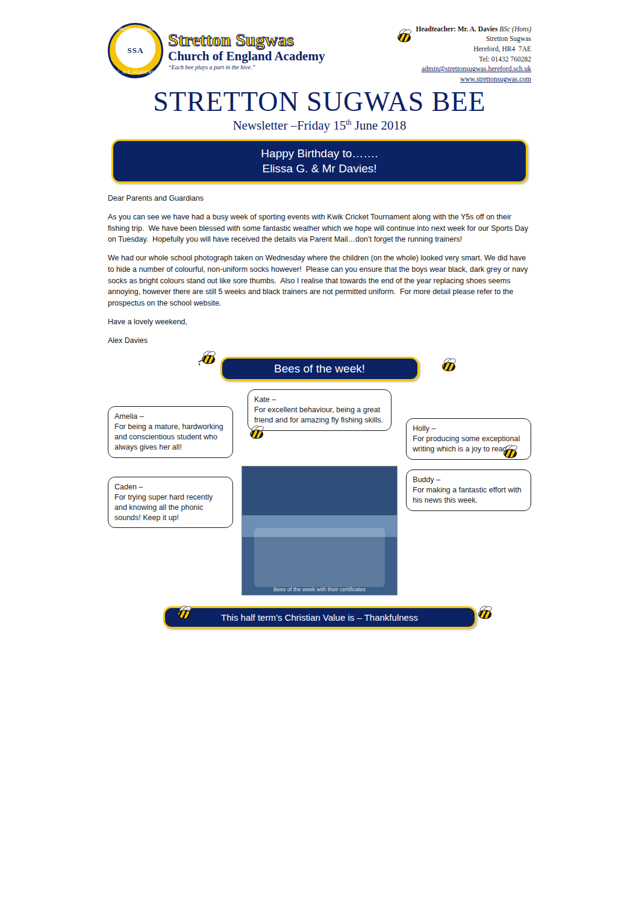STRETTON SUGWAS C. of E. ACADEMY
Stretton Sugwas
Church of England Academy
“Each bee plays a part in the hive.”
Headteacher: Mr. A. Davies BSc (Hons)
Stretton Sugwas
Hereford, HR4 7AE
Tel: 01432 760282
admin@strettonsugwas.hereford.sch.uk
www.strettonsugwas.com
STRETTON SUGWAS BEE
Newsletter –Friday 15th June 2018
Happy Birthday to…….
Elissa G. & Mr Davies!
Dear Parents and Guardians
As you can see we have had a busy week of sporting events with Kwik Cricket Tournament along with the Y5s off on their fishing trip. We have been blessed with some fantastic weather which we hope will continue into next week for our Sports Day on Tuesday. Hopefully you will have received the details via Parent Mail…don’t forget the running trainers!
We had our whole school photograph taken on Wednesday where the children (on the whole) looked very smart. We did have to hide a number of colourful, non-uniform socks however! Please can you ensure that the boys wear black, dark grey or navy socks as bright colours stand out like sore thumbs. Also I realise that towards the end of the year replacing shoes seems annoying, however there are still 5 weeks and black trainers are not permitted uniform. For more detail please refer to the prospectus on the school website.
Have a lovely weekend,
Alex Davies
Bees of the week!
Amelia –
For being a mature, hardworking and conscientious student who always gives her all!
Kate –
For excellent behaviour, being a great friend and for amazing fly fishing skills.
Holly –
For producing some exceptional writing which is a joy to read!
Caden –
For trying super hard recently and knowing all the phonic sounds! Keep it up!
Buddy –
For making a fantastic effort with his news this week.
This half term’s Christian Value is – Thankfulness